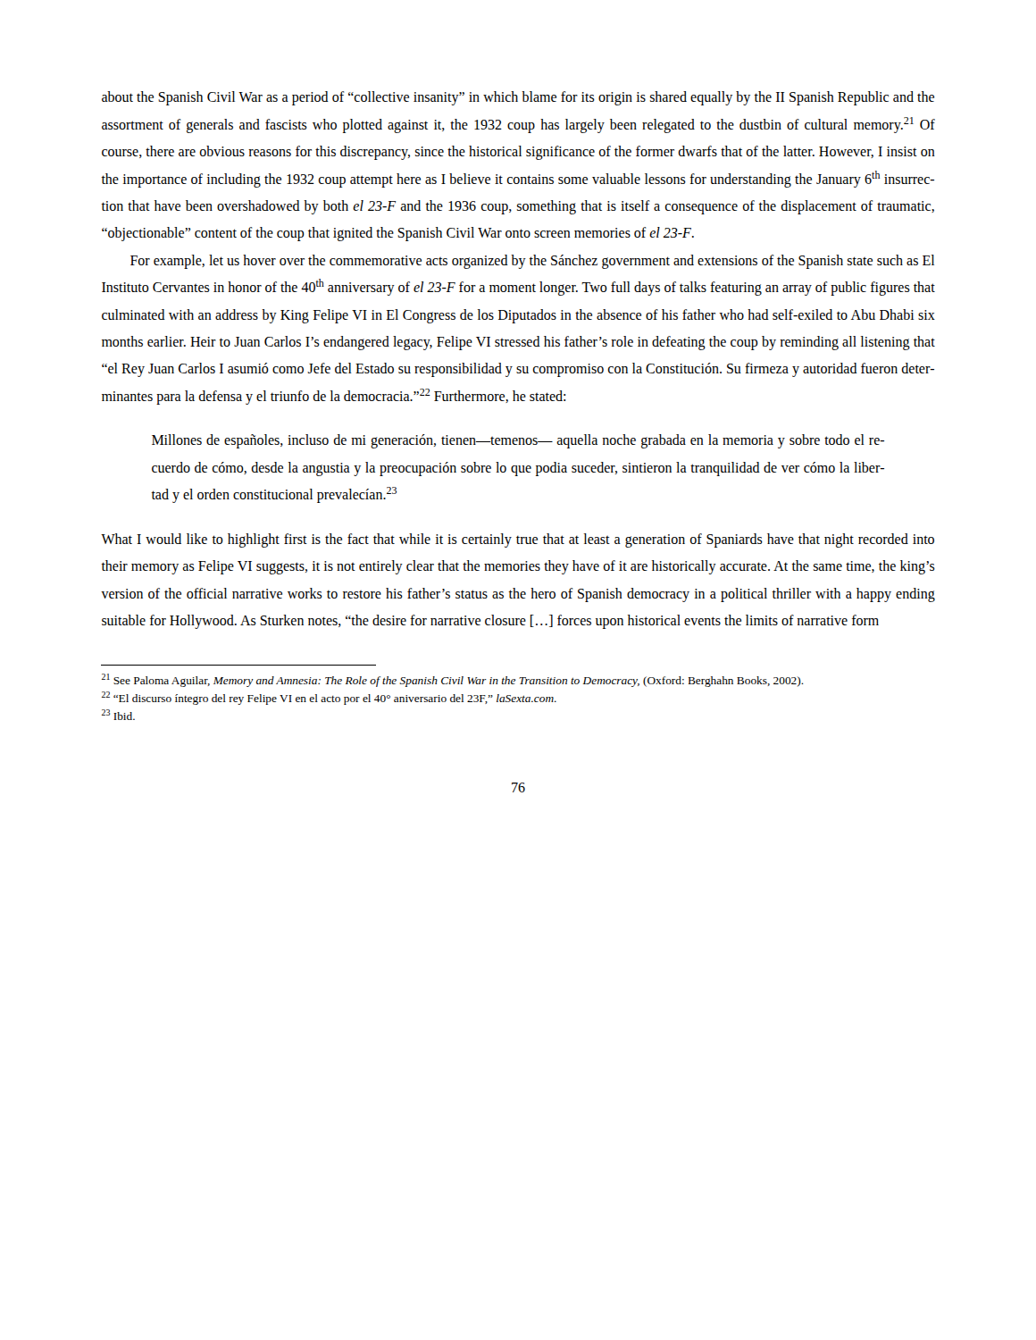about the Spanish Civil War as a period of “collective insanity” in which blame for its origin is shared equally by the II Spanish Republic and the assortment of generals and fascists who plotted against it, the 1932 coup has largely been relegated to the dustbin of cultural memory.21 Of course, there are obvious reasons for this discrepancy, since the historical significance of the former dwarfs that of the latter. However, I insist on the importance of including the 1932 coup attempt here as I believe it contains some valuable lessons for understanding the January 6th insurrection that have been overshadowed by both el 23-F and the 1936 coup, something that is itself a consequence of the displacement of traumatic, “objectionable” content of the coup that ignited the Spanish Civil War onto screen memories of el 23-F.
For example, let us hover over the commemorative acts organized by the Sánchez government and extensions of the Spanish state such as El Instituto Cervantes in honor of the 40th anniversary of el 23-F for a moment longer. Two full days of talks featuring an array of public figures that culminated with an address by King Felipe VI in El Congress de los Diputados in the absence of his father who had self-exiled to Abu Dhabi six months earlier. Heir to Juan Carlos I’s endangered legacy, Felipe VI stressed his father’s role in defeating the coup by reminding all listening that “el Rey Juan Carlos I asumió como Jefe del Estado su responsibilidad y su compromiso con la Constitución. Su firmeza y autoridad fueron determinantes para la defensa y el triunfo de la democracia.”22 Furthermore, he stated:
Millones de españoles, incluso de mi generación, tienen—temenos— aquella noche grabada en la memoria y sobre todo el recuerdo de cómo, desde la angustia y la preocupación sobre lo que podia suceder, sintieron la tranquilidad de ver cómo la libertad y el orden constitucional prevalecían.23
What I would like to highlight first is the fact that while it is certainly true that at least a generation of Spaniards have that night recorded into their memory as Felipe VI suggests, it is not entirely clear that the memories they have of it are historically accurate. At the same time, the king’s version of the official narrative works to restore his father’s status as the hero of Spanish democracy in a political thriller with a happy ending suitable for Hollywood. As Sturken notes, “the desire for narrative closure […] forces upon historical events the limits of narrative form
21 See Paloma Aguilar, Memory and Amnesia: The Role of the Spanish Civil War in the Transition to Democracy, (Oxford: Berghahn Books, 2002).
22 “El discurso íntegro del rey Felipe VI en el acto por el 40° aniversario del 23F,” laSexta.com.
23 Ibid.
76